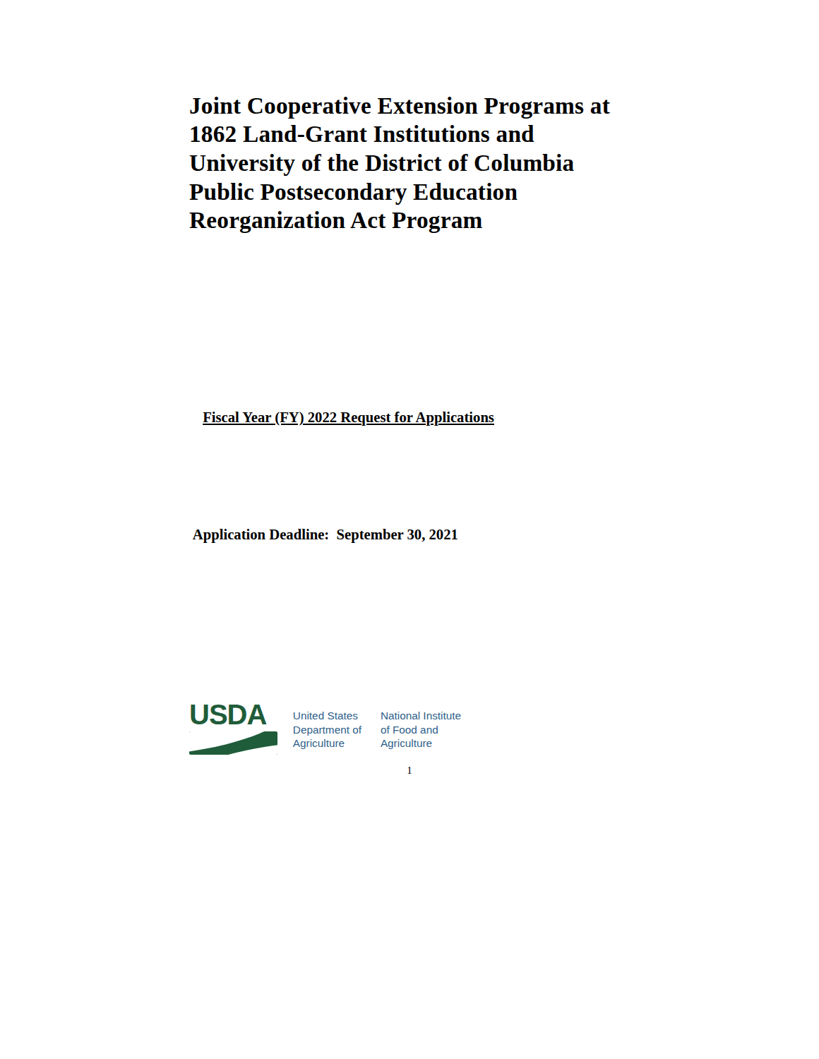Joint Cooperative Extension Programs at 1862 Land-Grant Institutions and University of the District of Columbia Public Postsecondary Education Reorganization Act Program
Fiscal Year (FY) 2022 Request for Applications
Application Deadline: September 30, 2021
USDA
United States
Department of
Agriculture
National Institute
of Food and
Agriculture
1